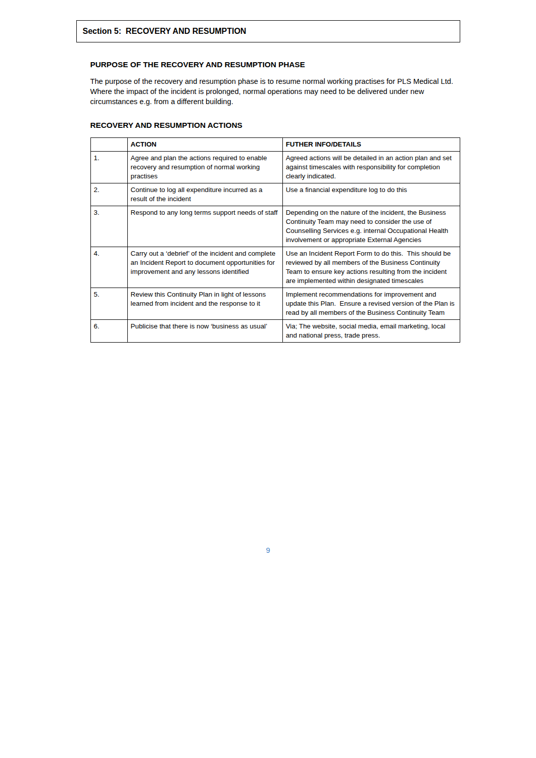Section 5: RECOVERY AND RESUMPTION
PURPOSE OF THE RECOVERY AND RESUMPTION PHASE
The purpose of the recovery and resumption phase is to resume normal working practises for PLS Medical Ltd. Where the impact of the incident is prolonged, normal operations may need to be delivered under new circumstances e.g. from a different building.
RECOVERY AND RESUMPTION ACTIONS
| | ACTION | FUTHER INFO/DETAILS |
| --- | --- | --- |
| 1. | Agree and plan the actions required to enable recovery and resumption of normal working practises | Agreed actions will be detailed in an action plan and set against timescales with responsibility for completion clearly indicated. |
| 2. | Continue to log all expenditure incurred as a result of the incident | Use a financial expenditure log to do this |
| 3. | Respond to any long terms support needs of staff | Depending on the nature of the incident, the Business Continuity Team may need to consider the use of Counselling Services e.g. internal Occupational Health involvement or appropriate External Agencies |
| 4. | Carry out a ‘debrief’ of the incident and complete an Incident Report to document opportunities for improvement and any lessons identified | Use an Incident Report Form to do this. This should be reviewed by all members of the Business Continuity Team to ensure key actions resulting from the incident are implemented within designated timescales |
| 5. | Review this Continuity Plan in light of lessons learned from incident and the response to it | Implement recommendations for improvement and update this Plan. Ensure a revised version of the Plan is read by all members of the Business Continuity Team |
| 6. | Publicise that there is now ‘business as usual’ | Via; The website, social media, email marketing, local and national press, trade press. |
9